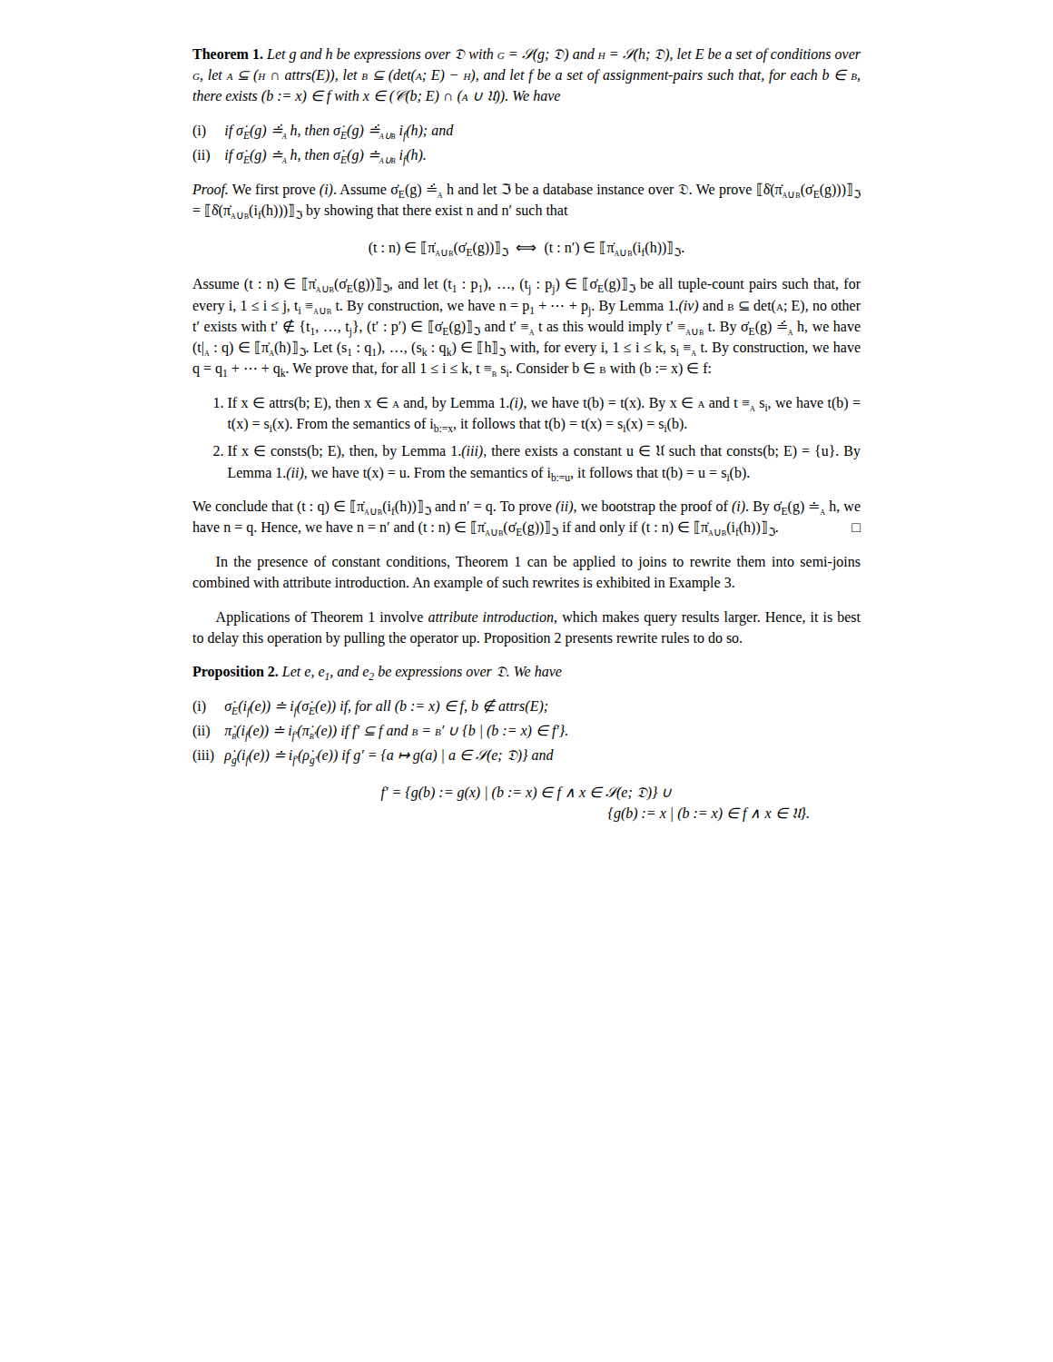Theorem 1. Let g and h be expressions over 𝔇 with g = 𝒮(g; 𝔇) and h = 𝒮(h; 𝔇), let E be a set of conditions over g, let a ⊆ (h ∩ attrs(E)), let b ⊆ (det(a; E) − h), and let f be a set of assignment-pairs such that, for each b ∈ b, there exists (b := x) ∈ f with x ∈ (𝒞(b; E) ∩ (a ∪ 𝔘)). We have
(i) if σ̇E(g) ≐̇a h, then σ̇E(g) ≐̇a∪b if(h); and
(ii) if σ̇E(g) ≐a h, then σ̇E(g) ≐a∪b if(h).
Proof. We first prove (i). Assume σ̇E(g) ≐̇a h and let ℑ be a database instance over 𝔇. We prove ⟦δ̇(π̇a∪b(σ̇E(g)))⟧ℑ = ⟦δ̇(π̇a∪b(if(h)))⟧ℑ by showing that there exist n and n′ such that
(t : n) ∈ ⟦π̇a∪b(σ̇E(g))⟧ℑ ⟺ (t : n′) ∈ ⟦π̇a∪b(if(h))⟧ℑ.
Assume (t : n) ∈ ⟦π̇a∪b(σ̇E(g))⟧ℑ, and let (t1 : p1), …, (tj : pj) ∈ ⟦σ̇E(g)⟧ℑ be all tuple-count pairs such that, for every i, 1 ≤ i ≤ j, ti ≡a∪b t. By construction, we have n = p1 + ⋯ + pj. By Lemma 1.(iv) and b ⊆ det(a; E), no other t′ exists with t′ ∉ {t1, …, tj}, (t′ : p′) ∈ ⟦σ̇E(g)⟧ℑ and t′ ≡a t as this would imply t′ ≡a∪b t. By σ̇E(g) ≐̇a h, we have (t|a : q) ∈ ⟦π̇a(h)⟧ℑ. Let (s1 : q1), …, (sk : qk) ∈ ⟦h⟧ℑ with, for every i, 1 ≤ i ≤ k, si ≡a t. By construction, we have q = q1 + ⋯ + qk. We prove that, for all 1 ≤ i ≤ k, t ≡b si. Consider b ∈ b with (b := x) ∈ f:
If x ∈ attrs(b; E), then x ∈ a and, by Lemma 1.(i), we have t(b) = t(x). By x ∈ a and t ≡a si, we have t(b) = t(x) = si(x). From the semantics of ib:=x, it follows that t(b) = t(x) = si(x) = si(b).
If x ∈ consts(b; E), then, by Lemma 1.(iii), there exists a constant u ∈ 𝔘 such that consts(b; E) = {u}. By Lemma 1.(ii), we have t(x) = u. From the semantics of ib:=u, it follows that t(b) = u = si(b).
We conclude that (t : q) ∈ ⟦π̇a∪b(if(h))⟧ℑ and n′ = q. To prove (ii), we bootstrap the proof of (i). By σ̇E(g) ≐a h, we have n = q. Hence, we have n = n′ and (t : n) ∈ ⟦π̇a∪b(σ̇E(g))⟧ℑ if and only if (t : n) ∈ ⟦π̇a∪b(if(h))⟧ℑ. □
In the presence of constant conditions, Theorem 1 can be applied to joins to rewrite them into semi-joins combined with attribute introduction. An example of such rewrites is exhibited in Example 3.
Applications of Theorem 1 involve attribute introduction, which makes query results larger. Hence, it is best to delay this operation by pulling the operator up. Proposition 2 presents rewrite rules to do so.
Proposition 2. Let e, e1, and e2 be expressions over 𝔇. We have
(i) σ̇E(if(e)) ≐ if(σ̇E(e)) if, for all (b := x) ∈ f, b ∉ attrs(E);
(ii) π̇b(if(e)) ≐ if′(π̇b′(e)) if f′ ⊆ f and b = b′ ∪ {b | (b := x) ∈ f′}.
(iii) ρ̇g(if(e)) ≐ if′(ρ̇g′(e)) if g′ = {a ↦ g(a) | a ∈ 𝒮(e; 𝔇)} and
f′ = {g(b) := g(x) | (b := x) ∈ f ∧ x ∈ 𝒮(e; 𝔇)} ∪
{g(b) := x | (b := x) ∈ f ∧ x ∈ 𝔘}.